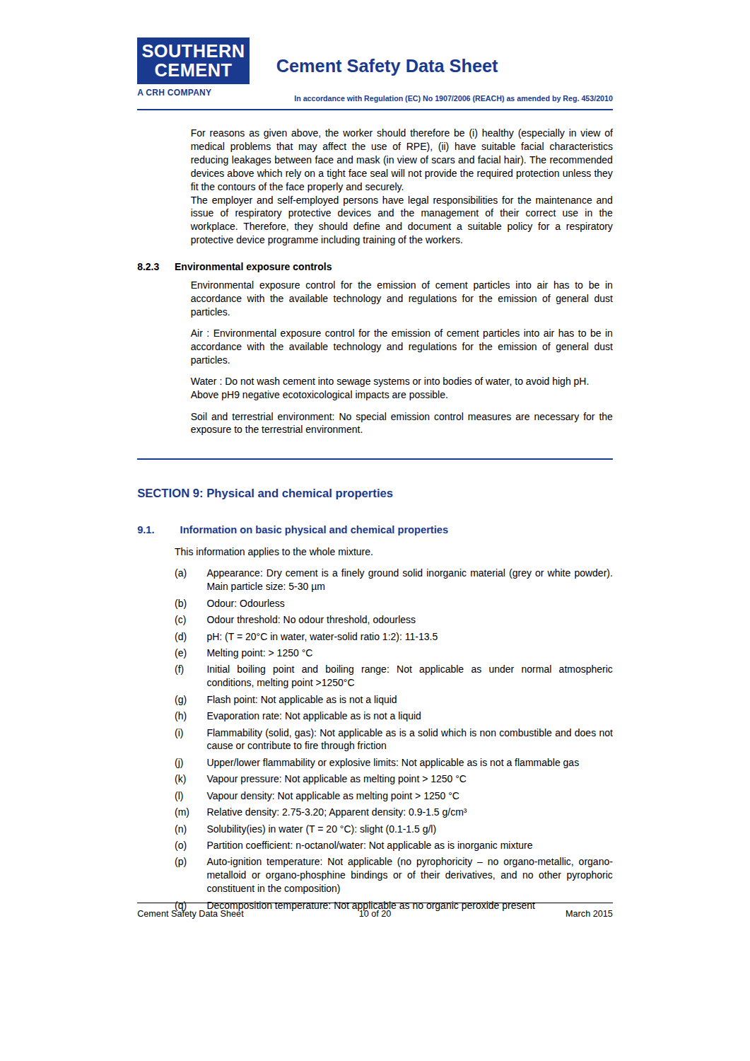SOUTHERN CEMENT
A CRH COMPANY
Cement Safety Data Sheet
In accordance with Regulation (EC) No 1907/2006 (REACH) as amended by Reg. 453/2010
For reasons as given above, the worker should therefore be (i) healthy (especially in view of medical problems that may affect the use of RPE), (ii) have suitable facial characteristics reducing leakages between face and mask (in view of scars and facial hair). The recommended devices above which rely on a tight face seal will not provide the required protection unless they fit the contours of the face properly and securely.
The employer and self-employed persons have legal responsibilities for the maintenance and issue of respiratory protective devices and the management of their correct use in the workplace. Therefore, they should define and document a suitable policy for a respiratory protective device programme including training of the workers.
8.2.3 Environmental exposure controls
Environmental exposure control for the emission of cement particles into air has to be in accordance with the available technology and regulations for the emission of general dust particles.
Air : Environmental exposure control for the emission of cement particles into air has to be in accordance with the available technology and regulations for the emission of general dust particles.
Water : Do not wash cement into sewage systems or into bodies of water, to avoid high pH.
Above pH9 negative ecotoxicological impacts are possible.
Soil and terrestrial environment: No special emission control measures are necessary for the exposure to the terrestrial environment.
SECTION 9: Physical and chemical properties
9.1. Information on basic physical and chemical properties
This information applies to the whole mixture.
(a) Appearance: Dry cement is a finely ground solid inorganic material (grey or white powder). Main particle size: 5-30 µm
(b) Odour: Odourless
(c) Odour threshold: No odour threshold, odourless
(d) pH: (T = 20°C in water, water-solid ratio 1:2): 11-13.5
(e) Melting point: > 1250 °C
(f) Initial boiling point and boiling range: Not applicable as under normal atmospheric conditions, melting point >1250°C
(g) Flash point: Not applicable as is not a liquid
(h) Evaporation rate: Not applicable as is not a liquid
(i) Flammability (solid, gas): Not applicable as is a solid which is non combustible and does not cause or contribute to fire through friction
(j) Upper/lower flammability or explosive limits: Not applicable as is not a flammable gas
(k) Vapour pressure: Not applicable as melting point > 1250 °C
(l) Vapour density: Not applicable as melting point > 1250 °C
(m) Relative density: 2.75-3.20; Apparent density: 0.9-1.5 g/cm³
(n) Solubility(ies) in water (T = 20 °C): slight (0.1-1.5 g/l)
(o) Partition coefficient: n-octanol/water: Not applicable as is inorganic mixture
(p) Auto-ignition temperature: Not applicable (no pyrophoricity – no organo-metallic, organo-metalloid or organo-phosphine bindings or of their derivatives, and no other pyrophoric constituent in the composition)
(q) Decomposition temperature: Not applicable as no organic peroxide present
Cement Safety Data Sheet
10 of 20
March 2015